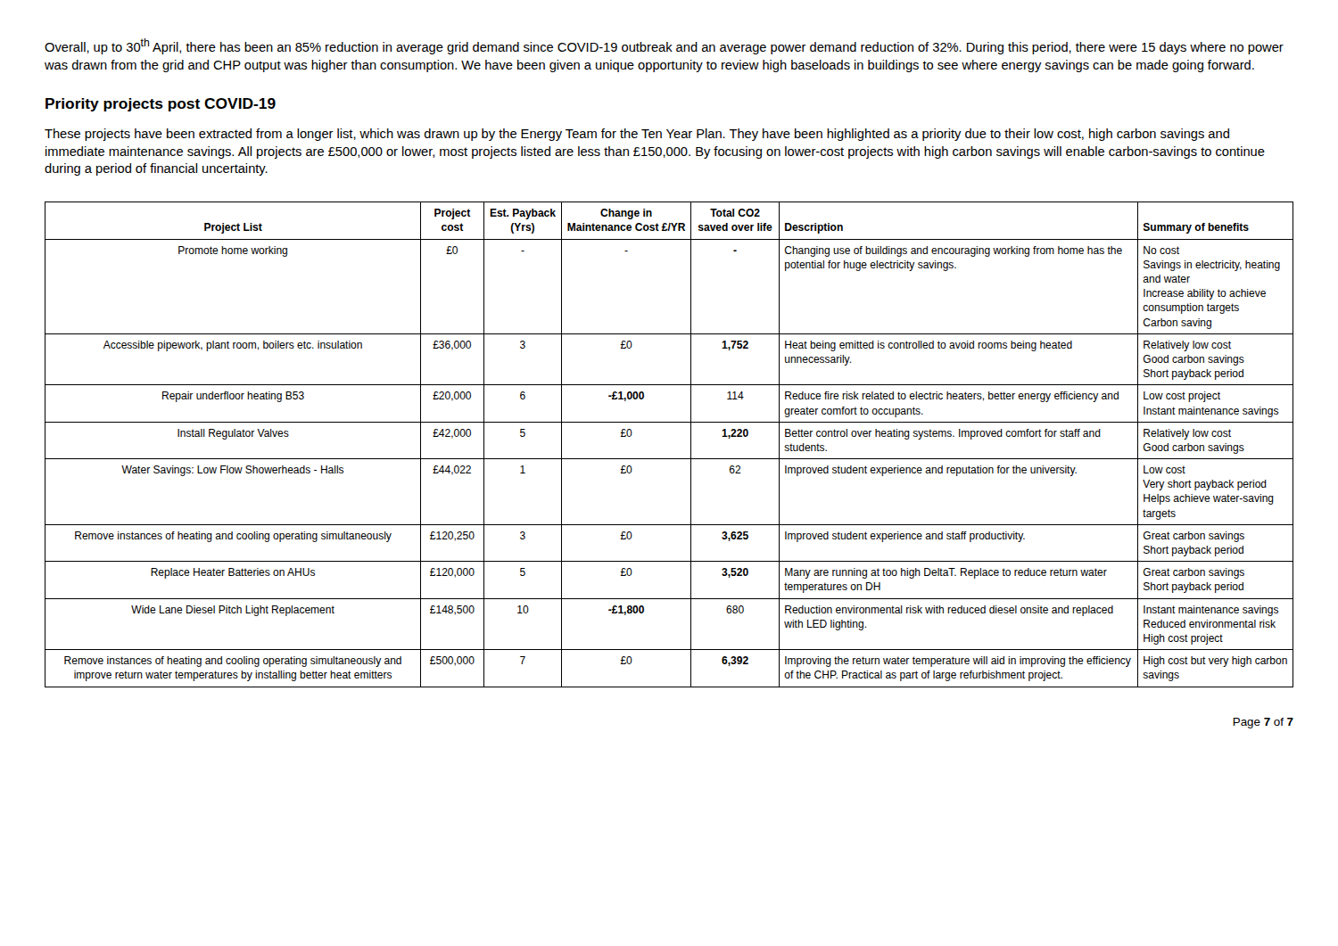Overall, up to 30th April, there has been an 85% reduction in average grid demand since COVID-19 outbreak and an average power demand reduction of 32%. During this period, there were 15 days where no power was drawn from the grid and CHP output was higher than consumption. We have been given a unique opportunity to review high baseloads in buildings to see where energy savings can be made going forward.
Priority projects post COVID-19
These projects have been extracted from a longer list, which was drawn up by the Energy Team for the Ten Year Plan. They have been highlighted as a priority due to their low cost, high carbon savings and immediate maintenance savings. All projects are £500,000 or lower, most projects listed are less than £150,000. By focusing on lower-cost projects with high carbon savings will enable carbon-savings to continue during a period of financial uncertainty.
| Project List | Project cost | Est. Payback (Yrs) | Change in Maintenance Cost £/YR | Total CO2 saved over life | Description | Summary of benefits |
| --- | --- | --- | --- | --- | --- | --- |
| Promote home working | £0 | - | - | - | Changing use of buildings and encouraging working from home has the potential for huge electricity savings. | No cost Savings in electricity, heating and water Increase ability to achieve consumption targets Carbon saving |
| Accessible pipework, plant room, boilers etc. insulation | £36,000 | 3 | £0 | 1,752 | Heat being emitted is controlled to avoid rooms being heated unnecessarily. | Relatively low cost Good carbon savings Short payback period |
| Repair underfloor heating B53 | £20,000 | 6 | -£1,000 | 114 | Reduce fire risk related to electric heaters, better energy efficiency and greater comfort to occupants. | Low cost project Instant maintenance savings |
| Install Regulator Valves | £42,000 | 5 | £0 | 1,220 | Better control over heating systems. Improved comfort for staff and students. | Relatively low cost Good carbon savings |
| Water Savings: Low Flow Showerheads - Halls | £44,022 | 1 | £0 | 62 | Improved student experience and reputation for the university. | Low cost Very short payback period Helps achieve water-saving targets |
| Remove instances of heating and cooling operating simultaneously | £120,250 | 3 | £0 | 3,625 | Improved student experience and staff productivity. | Great carbon savings Short payback period |
| Replace Heater Batteries on AHUs | £120,000 | 5 | £0 | 3,520 | Many are running at too high DeltaT. Replace to reduce return water temperatures on DH | Great carbon savings Short payback period |
| Wide Lane Diesel Pitch Light Replacement | £148,500 | 10 | -£1,800 | 680 | Reduction environmental risk with reduced diesel onsite and replaced with LED lighting. | Instant maintenance savings Reduced environmental risk High cost project |
| Remove instances of heating and cooling operating simultaneously and improve return water temperatures by installing better heat emitters | £500,000 | 7 | £0 | 6,392 | Improving the return water temperature will aid in improving the efficiency of the CHP. Practical as part of large refurbishment project. | High cost but very high carbon savings |
Page 7 of 7